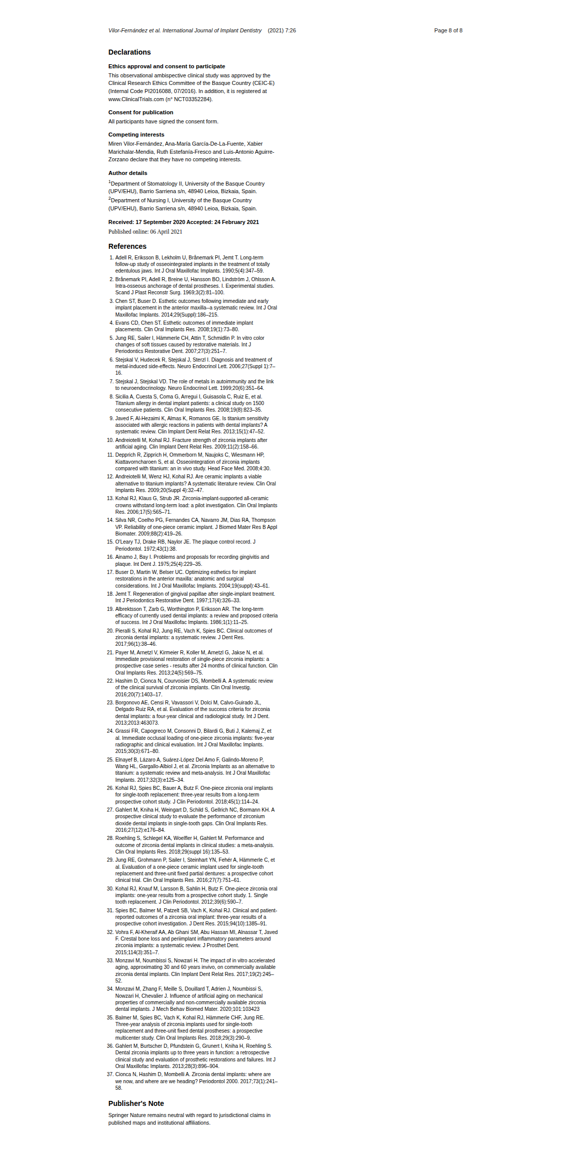Vilor-Fernández et al. International Journal of Implant Dentistry (2021) 7:26
Page 8 of 8
Declarations
Ethics approval and consent to participate
This observational ambispective clinical study was approved by the Clinical Research Ethics Committee of the Basque Country (CEIC-E) (Internal Code PI2016088, 07/2016). In addition, it is registered at www.ClinicalTrials.com (n° NCT03352284).
Consent for publication
All participants have signed the consent form.
Competing interests
Miren Vilor-Fernández, Ana-María García-De-La-Fuente, Xabier Marichalar-Mendia, Ruth Estefanía-Fresco and Luis-Antonio Aguirre-Zorzano declare that they have no competing interests.
Author details
1Department of Stomatology II, University of the Basque Country (UPV/EHU), Barrio Sarriena s/n, 48940 Leioa, Bizkaia, Spain. 2Department of Nursing I, University of the Basque Country (UPV/EHU), Barrio Sarriena s/n, 48940 Leioa, Bizkaia, Spain.
Received: 17 September 2020 Accepted: 24 February 2021
Published online: 06 April 2021
References
Adell R, Eriksson B, Lekholm U, Brånemark PI, Jemt T. Long-term follow-up study of osseointegrated implants in the treatment of totally edentulous jaws. Int J Oral Maxillofac Implants. 1990;5(4):347–59.
Brånemark PI, Adell R, Breine U, Hansson BO, Lindström J, Ohlsson A. Intra-osseous anchorage of dental prostheses. I. Experimental studies. Scand J Plast Reconstr Surg. 1969;3(2):81–100.
Chen ST, Buser D. Esthetic outcomes following immediate and early implant placement in the anterior maxilla--a systematic review. Int J Oral Maxillofac Implants. 2014;29(Suppl):186–215.
Evans CD, Chen ST. Esthetic outcomes of immediate implant placements. Clin Oral Implants Res. 2008;19(1):73–80.
Jung RE, Sailer I, Hämmerle CH, Attin T, Schmidlin P. In vitro color changes of soft tissues caused by restorative materials. Int J Periodontics Restorative Dent. 2007;27(3):251–7.
Stejskal V, Hudecek R, Stejskal J, Sterzl I. Diagnosis and treatment of metal-induced side-effects. Neuro Endocrinol Lett. 2006;27(Suppl 1):7–16.
Stejskal J, Stejskal VD. The role of metals in autoimmunity and the link to neuroendocrinology. Neuro Endocrinol Lett. 1999;20(6):351–64.
Sicilia A, Cuesta S, Coma G, Arregui I, Guisasola C, Ruiz E, et al. Titanium allergy in dental implant patients: a clinical study on 1500 consecutive patients. Clin Oral Implants Res. 2008;19(8):823–35.
Javed F, Al-Hezaimi K, Almas K, Romanos GE. Is titanium sensitivity associated with allergic reactions in patients with dental implants? A systematic review. Clin Implant Dent Relat Res. 2013;15(1):47–52.
Andreiotelli M, Kohal RJ. Fracture strength of zirconia implants after artificial aging. Clin Implant Dent Relat Res. 2009;11(2):158–66.
Depprich R, Zipprich H, Ommerborn M, Naujoks C, Wiesmann HP, Kiattavorncharoen S, et al. Osseointegration of zirconia implants compared with titanium: an in vivo study. Head Face Med. 2008;4:30.
Andreiotelli M, Wenz HJ, Kohal RJ. Are ceramic implants a viable alternative to titanium implants? A systematic literature review. Clin Oral Implants Res. 2009;20(Suppl 4):32–47.
Kohal RJ, Klaus G, Strub JR. Zirconia-implant-supported all-ceramic crowns withstand long-term load: a pilot investigation. Clin Oral Implants Res. 2006;17(5):565–71.
Silva NR, Coelho PG, Fernandes CA, Navarro JM, Dias RA, Thompson VP. Reliability of one-piece ceramic implant. J Biomed Mater Res B Appl Biomater. 2009;88(2):419–26.
O'Leary TJ, Drake RB, Naylor JE. The plaque control record. J Periodontol. 1972;43(1):38.
Ainamo J, Bay I. Problems and proposals for recording gingivitis and plaque. Int Dent J. 1975;25(4):229–35.
Buser D, Martin W, Belser UC. Optimizing esthetics for implant restorations in the anterior maxilla: anatomic and surgical considerations. Int J Oral Maxillofac Implants. 2004;19(suppl):43–61.
Jemt T. Regeneration of gingival papillae after single-implant treatment. Int J Periodontics Restorative Dent. 1997;17(4):326–33.
Albrektsson T, Zarb G, Worthington P, Eriksson AR. The long-term efficacy of currently used dental implants: a review and proposed criteria of success. Int J Oral Maxillofac Implants. 1986;1(1):11–25.
Pieralli S, Kohal RJ, Jung RE, Vach K, Spies BC. Clinical outcomes of zirconia dental implants: a systematic review. J Dent Res. 2017;96(1):38–46.
Payer M, Arnetzl V, Kirmeier R, Koller M, Arnetzl G, Jakse N, et al. Immediate provisional restoration of single-piece zirconia implants: a prospective case series - results after 24 months of clinical function. Clin Oral Implants Res. 2013;24(5):569–75.
Hashim D, Cionca N, Courvoisier DS, Mombelli A. A systematic review of the clinical survival of zirconia implants. Clin Oral Investig. 2016;20(7):1403–17.
Borgonovo AE, Censi R, Vavassori V, Dolci M, Calvo-Guirado JL, Delgado Ruiz RA, et al. Evaluation of the success criteria for zirconia dental implants: a four-year clinical and radiological study. Int J Dent. 2013;2013:463073.
Grassi FR, Capogreco M, Consonni D, Bilardi G, Buti J, Kalemaj Z, et al. Immediate occlusal loading of one-piece zirconia implants: five-year radiographic and clinical evaluation. Int J Oral Maxillofac Implants. 2015;30(3):671–80.
Elnayef B, Lázaro A, Suárez-López Del Amo F, Galindo-Moreno P, Wang HL, Gargallo-Albiol J, et al. Zirconia Implants as an alternative to titanium: a systematic review and meta-analysis. Int J Oral Maxillofac Implants. 2017;32(3):e125–34.
Kohal RJ, Spies BC, Bauer A, Butz F. One-piece zirconia oral implants for single-tooth replacement: three-year results from a long-term prospective cohort study. J Clin Periodontol. 2018;45(1):114–24.
Gahlert M, Kniha H, Weingart D, Schild S, Gellrich NC, Bormann KH. A prospective clinical study to evaluate the performance of zirconium dioxide dental implants in single-tooth gaps. Clin Oral Implants Res. 2016;27(12):e176–84.
Roehling S, Schlegel KA, Woelfler H, Gahlert M. Performance and outcome of zirconia dental implants in clinical studies: a meta-analysis. Clin Oral Implants Res. 2018;29(suppl 16):135–53.
Jung RE, Grohmann P, Sailer I, Steinhart YN, Fehér A, Hämmerle C, et al. Evaluation of a one-piece ceramic implant used for single-tooth replacement and three-unit fixed partial dentures: a prospective cohort clinical trial. Clin Oral Implants Res. 2016;27(7):751–61.
Kohal RJ, Knauf M, Larsson B, Sahlin H, Butz F. One-piece zirconia oral implants: one-year results from a prospective cohort study. 1. Single tooth replacement. J Clin Periodontol. 2012;39(6):590–7.
Spies BC, Balmer M, Patzelt SB, Vach K, Kohal RJ. Clinical and patient-reported outcomes of a zirconia oral implant: three-year results of a prospective cohort investigation. J Dent Res. 2015;94(10):1385–91.
Vohra F, Al-Kheraif AA, Ab Ghani SM, Abu Hassan MI, Alnassar T, Javed F. Crestal bone loss and periimplant inflammatory parameters around zirconia implants: a systematic review. J Prosthet Dent. 2015;114(3):351–7.
Monzavi M, Noumbissi S, Nowzari H. The impact of in vitro accelerated aging, approximating 30 and 60 years invivo, on commercially available zirconia dental implants. Clin Implant Dent Relat Res. 2017;19(2):245–52.
Monzavi M, Zhang F, Meille S, Douillard T, Adrien J, Noumbissi S, Nowzari H, Chevalier J. Influence of artificial aging on mechanical properties of commercially and non-commercially available zirconia dental implants. J Mech Behav Biomed Mater. 2020;101:103423
Balmer M, Spies BC, Vach K, Kohal RJ, Hämmerle CHF, Jung RE. Three-year analysis of zirconia implants used for single-tooth replacement and three-unit fixed dental prostheses: a prospective multicenter study. Clin Oral Implants Res. 2018;29(3):290–9.
Gahlert M, Burtscher D, Pfundstein G, Grunert I, Kniha H, Roehling S. Dental zirconia implants up to three years in function: a retrospective clinical study and evaluation of prosthetic restorations and failures. Int J Oral Maxillofac Implants. 2013;28(3):896–904.
Cionca N, Hashim D, Mombelli A. Zirconia dental implants: where are we now, and where are we heading? Periodontol 2000. 2017;73(1):241–58.
Publisher's Note
Springer Nature remains neutral with regard to jurisdictional claims in published maps and institutional affiliations.